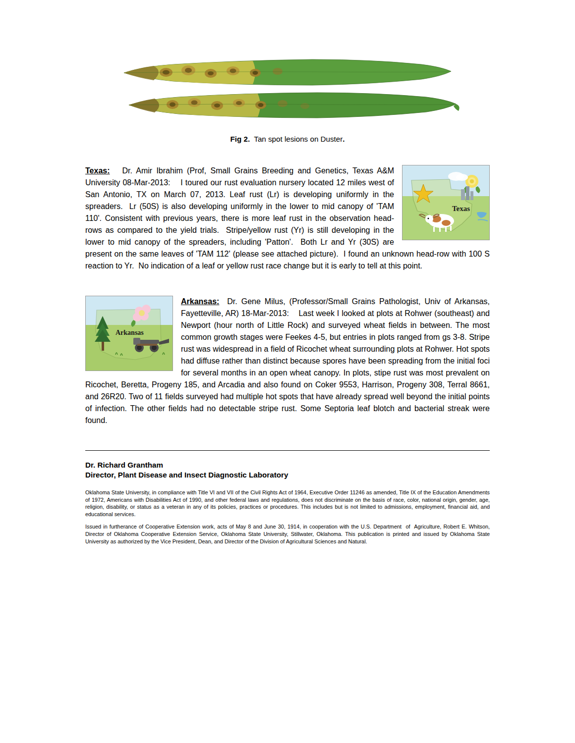Fig 2. Tan spot lesions on Duster.
Texas
Texas: Dr. Amir Ibrahim (Prof, Small Grains Breeding and Genetics, Texas A&M University 08-Mar-2013: I toured our rust evaluation nursery located 12 miles west of San Antonio, TX on March 07, 2013. Leaf rust (Lr) is developing uniformly in the spreaders. Lr (50S) is also developing uniformly in the lower to mid canopy of 'TAM 110'. Consistent with previous years, there is more leaf rust in the observation head-rows as compared to the yield trials. Stripe/yellow rust (Yr) is still developing in the lower to mid canopy of the spreaders, including 'Patton'. Both Lr and Yr (30S) are present on the same leaves of 'TAM 112' (please see attached picture). I found an unknown head-row with 100 S reaction to Yr. No indication of a leaf or yellow rust race change but it is early to tell at this point.
Arkansas
Arkansas: Dr. Gene Milus, (Professor/Small Grains Pathologist, Univ of Arkansas, Fayetteville, AR) 18-Mar-2013: Last week I looked at plots at Rohwer (southeast) and Newport (hour north of Little Rock) and surveyed wheat fields in between. The most common growth stages were Feekes 4-5, but entries in plots ranged from gs 3-8. Stripe rust was widespread in a field of Ricochet wheat surrounding plots at Rohwer. Hot spots had diffuse rather than distinct because spores have been spreading from the initial foci for several months in an open wheat canopy. In plots, stipe rust was most prevalent on Ricochet, Beretta, Progeny 185, and Arcadia and also found on Coker 9553, Harrison, Progeny 308, Terral 8661, and 26R20. Two of 11 fields surveyed had multiple hot spots that have already spread well beyond the initial points of infection. The other fields had no detectable stripe rust. Some Septoria leaf blotch and bacterial streak were found.
Dr. Richard Grantham
Director, Plant Disease and Insect Diagnostic Laboratory
Oklahoma State University, in compliance with Title VI and VII of the Civil Rights Act of 1964, Executive Order 11246 as amended, Title IX of the Education Amendments of 1972, Americans with Disabilities Act of 1990, and other federal laws and regulations, does not discriminate on the basis of race, color, national origin, gender, age, religion, disability, or status as a veteran in any of its policies, practices or procedures. This includes but is not limited to admissions, employment, financial aid, and educational services.
Issued in furtherance of Cooperative Extension work, acts of May 8 and June 30, 1914, in cooperation with the U.S. Department of Agriculture, Robert E. Whitson, Director of Oklahoma Cooperative Extension Service, Oklahoma State University, Stillwater, Oklahoma. This publication is printed and issued by Oklahoma State University as authorized by the Vice President, Dean, and Director of the Division of Agricultural Sciences and Natural.